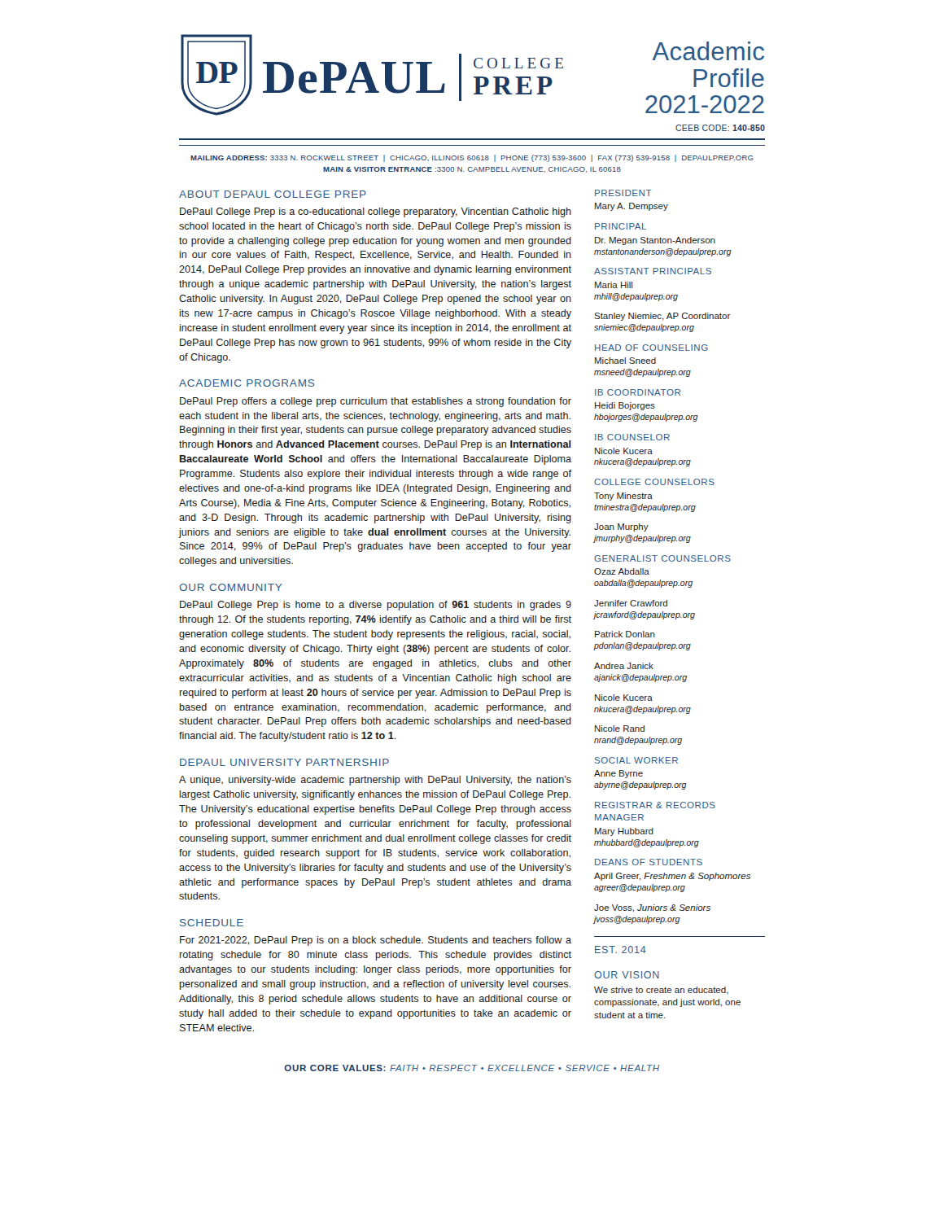DP
DePAUL COLLEGE PREP
Academic Profile
2021-2022
CEEB CODE: 140-850
MAILING ADDRESS: 3333 N. ROCKWELL STREET | CHICAGO, ILLINOIS 60618 | PHONE (773) 539-3600 | FAX (773) 539-9158 | DEPAULPREP.ORG
MAIN & VISITOR ENTRANCE :3300 N. CAMPBELL AVENUE, CHICAGO, IL 60618
About DePaul College Prep
DePaul College Prep is a co-educational college preparatory, Vincentian Catholic high school located in the heart of Chicago’s north side. DePaul College Prep’s mission is to provide a challenging college prep education for young women and men grounded in our core values of Faith, Respect, Excellence, Service, and Health. Founded in 2014, DePaul College Prep provides an innovative and dynamic learning environment through a unique academic partnership with DePaul University, the nation’s largest Catholic university. In August 2020, DePaul College Prep opened the school year on its new 17-acre campus in Chicago’s Roscoe Village neighborhood. With a steady increase in student enrollment every year since its inception in 2014, the enrollment at DePaul College Prep has now grown to 961 students, 99% of whom reside in the City of Chicago.
Academic Programs
DePaul Prep offers a college prep curriculum that establishes a strong foundation for each student in the liberal arts, the sciences, technology, engineering, arts and math. Beginning in their first year, students can pursue college preparatory advanced studies through Honors and Advanced Placement courses. DePaul Prep is an International Baccalaureate World School and offers the International Baccalaureate Diploma Programme. Students also explore their individual interests through a wide range of electives and one-of-a-kind programs like IDEA (Integrated Design, Engineering and Arts Course), Media & Fine Arts, Computer Science & Engineering, Botany, Robotics, and 3-D Design. Through its academic partnership with DePaul University, rising juniors and seniors are eligible to take dual enrollment courses at the University. Since 2014, 99% of DePaul Prep’s graduates have been accepted to four year colleges and universities.
Our Community
DePaul College Prep is home to a diverse population of 961 students in grades 9 through 12. Of the students reporting, 74% identify as Catholic and a third will be first generation college students. The student body represents the religious, racial, social, and economic diversity of Chicago. Thirty eight (38%) percent are students of color. Approximately 80% of students are engaged in athletics, clubs and other extracurricular activities, and as students of a Vincentian Catholic high school are required to perform at least 20 hours of service per year. Admission to DePaul Prep is based on entrance examination, recommendation, academic performance, and student character. DePaul Prep offers both academic scholarships and need-based financial aid. The faculty/student ratio is 12 to 1.
DePaul University Partnership
A unique, university-wide academic partnership with DePaul University, the nation’s largest Catholic university, significantly enhances the mission of DePaul College Prep. The University’s educational expertise benefits DePaul College Prep through access to professional development and curricular enrichment for faculty, professional counseling support, summer enrichment and dual enrollment college classes for credit for students, guided research support for IB students, service work collaboration, access to the University’s libraries for faculty and students and use of the University’s athletic and performance spaces by DePaul Prep’s student athletes and drama students.
Schedule
For 2021-2022, DePaul Prep is on a block schedule. Students and teachers follow a rotating schedule for 80 minute class periods. This schedule provides distinct advantages to our students including: longer class periods, more opportunities for personalized and small group instruction, and a reflection of university level courses. Additionally, this 8 period schedule allows students to have an additional course or study hall added to their schedule to expand opportunities to take an academic or STEAM elective.
President
Mary A. Dempsey
Principal
Dr. Megan Stanton-Anderson
mstantonanderson@depaulprep.org
Assistant Principals
Maria Hill
mhill@depaulprep.org
Stanley Niemiec, AP Coordinator
sniemiec@depaulprep.org
Head of Counseling
Michael Sneed
msneed@depaulprep.org
IB Coordinator
Heidi Bojorges
hbojorges@depaulprep.org
IB Counselor
Nicole Kucera
nkucera@depaulprep.org
College Counselors
Tony Minestra
tminestra@depaulprep.org
Joan Murphy
jmurphy@depaulprep.org
Generalist Counselors
Ozaz Abdalla
oabdalla@depaulprep.org
Jennifer Crawford
jcrawford@depaulprep.org
Patrick Donlan
pdonlan@depaulprep.org
Andrea Janick
ajanick@depaulprep.org
Nicole Kucera
nkucera@depaulprep.org
Nicole Rand
nrand@depaulprep.org
Social Worker
Anne Byrne
abyrne@depaulprep.org
Registrar & Records Manager
Mary Hubbard
mhubbard@depaulprep.org
Deans of Students
April Greer, Freshmen & Sophomores
agreer@depaulprep.org
Joe Voss, Juniors & Seniors
jvoss@depaulprep.org
EST. 2014
Our Vision
We strive to create an educated, compassionate, and just world, one student at a time.
OUR CORE VALUES: FAITH • RESPECT • EXCELLENCE • SERVICE • HEALTH